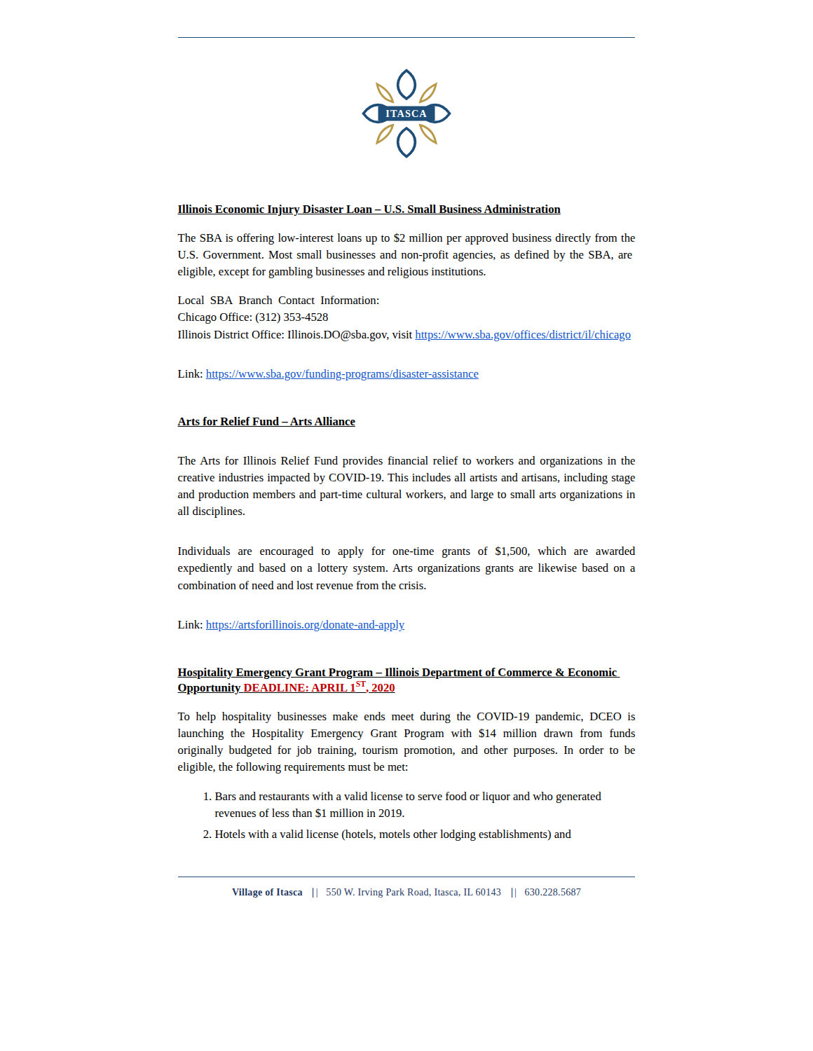ITASCA
Illinois Economic Injury Disaster Loan – U.S. Small Business Administration
The SBA is offering low-interest loans up to $2 million per approved business directly from the U.S. Government. Most small businesses and non-profit agencies, as defined by the SBA, are eligible, except for gambling businesses and religious institutions.
Local SBA Branch Contact Information:
Chicago Office: (312) 353-4528
Illinois District Office: Illinois.DO@sba.gov, visit https://www.sba.gov/offices/district/il/chicago
Link: https://www.sba.gov/funding-programs/disaster-assistance
Arts for Relief Fund – Arts Alliance
The Arts for Illinois Relief Fund provides financial relief to workers and organizations in the creative industries impacted by COVID-19. This includes all artists and artisans, including stage and production members and part-time cultural workers, and large to small arts organizations in all disciplines.
Individuals are encouraged to apply for one-time grants of $1,500, which are awarded expediently and based on a lottery system. Arts organizations grants are likewise based on a combination of need and lost revenue from the crisis.
Link: https://artsforillinois.org/donate-and-apply
Hospitality Emergency Grant Program – Illinois Department of Commerce & Economic Opportunity DEADLINE: APRIL 1ST, 2020
To help hospitality businesses make ends meet during the COVID-19 pandemic, DCEO is launching the Hospitality Emergency Grant Program with $14 million drawn from funds originally budgeted for job training, tourism promotion, and other purposes. In order to be eligible, the following requirements must be met:
Bars and restaurants with a valid license to serve food or liquor and who generated revenues of less than $1 million in 2019.
Hotels with a valid license (hotels, motels other lodging establishments) and
Village of Itasca∣|550 W. Irving Park Road, Itasca, IL 60143∣|630.228.5687